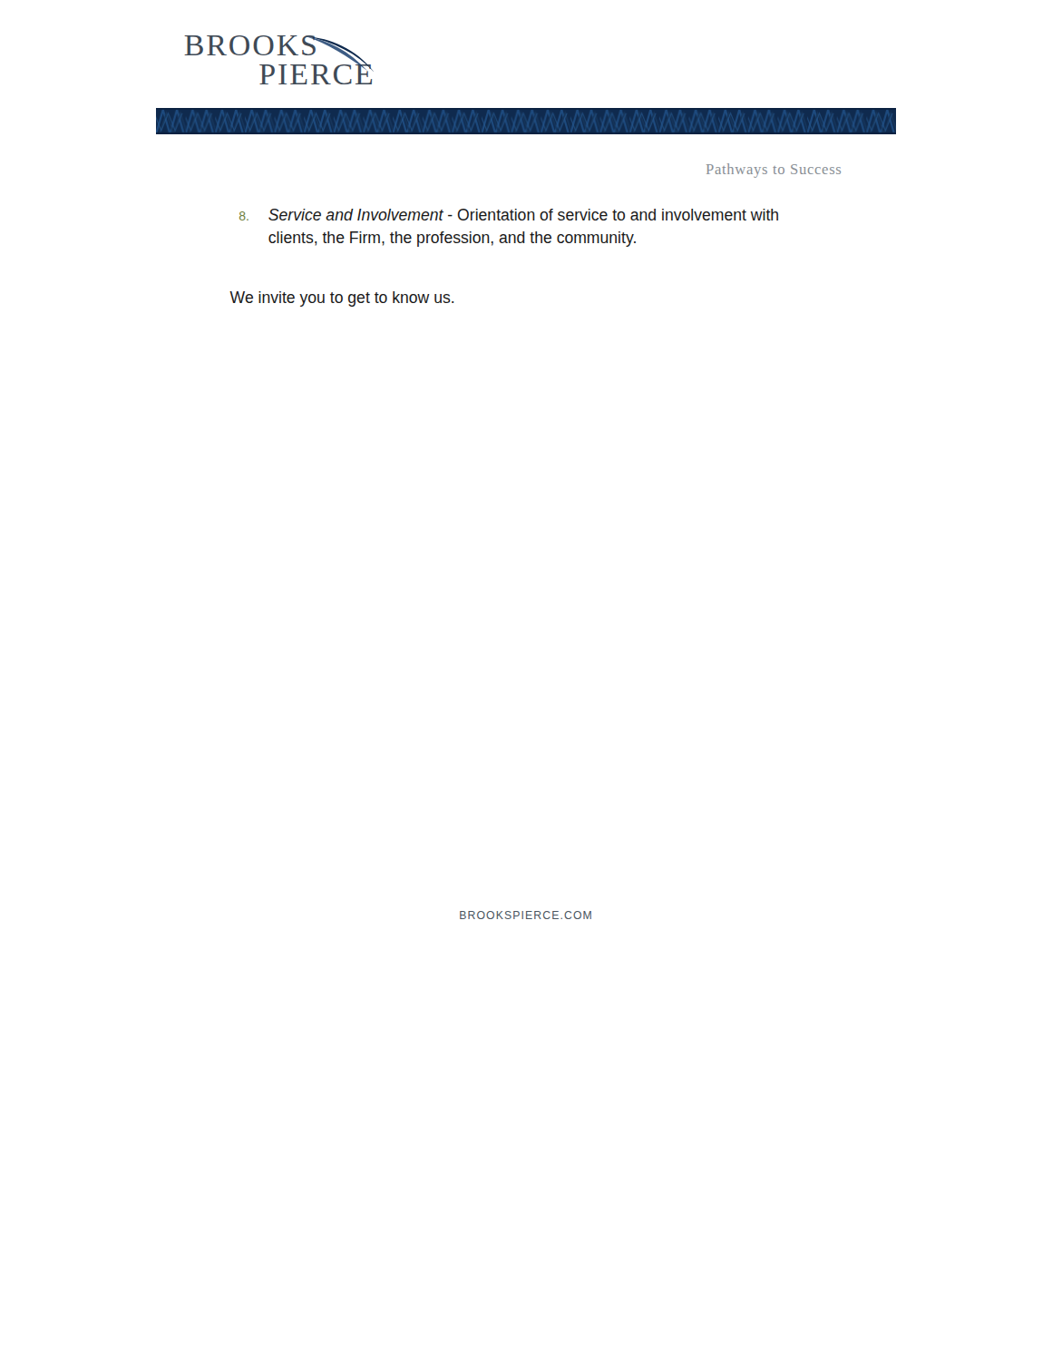BROOKS PIERCE
Pathways to Success
8. Service and Involvement - Orientation of service to and involvement with clients, the Firm, the profession, and the community.
We invite you to get to know us.
BROOKSPIERCE.COM